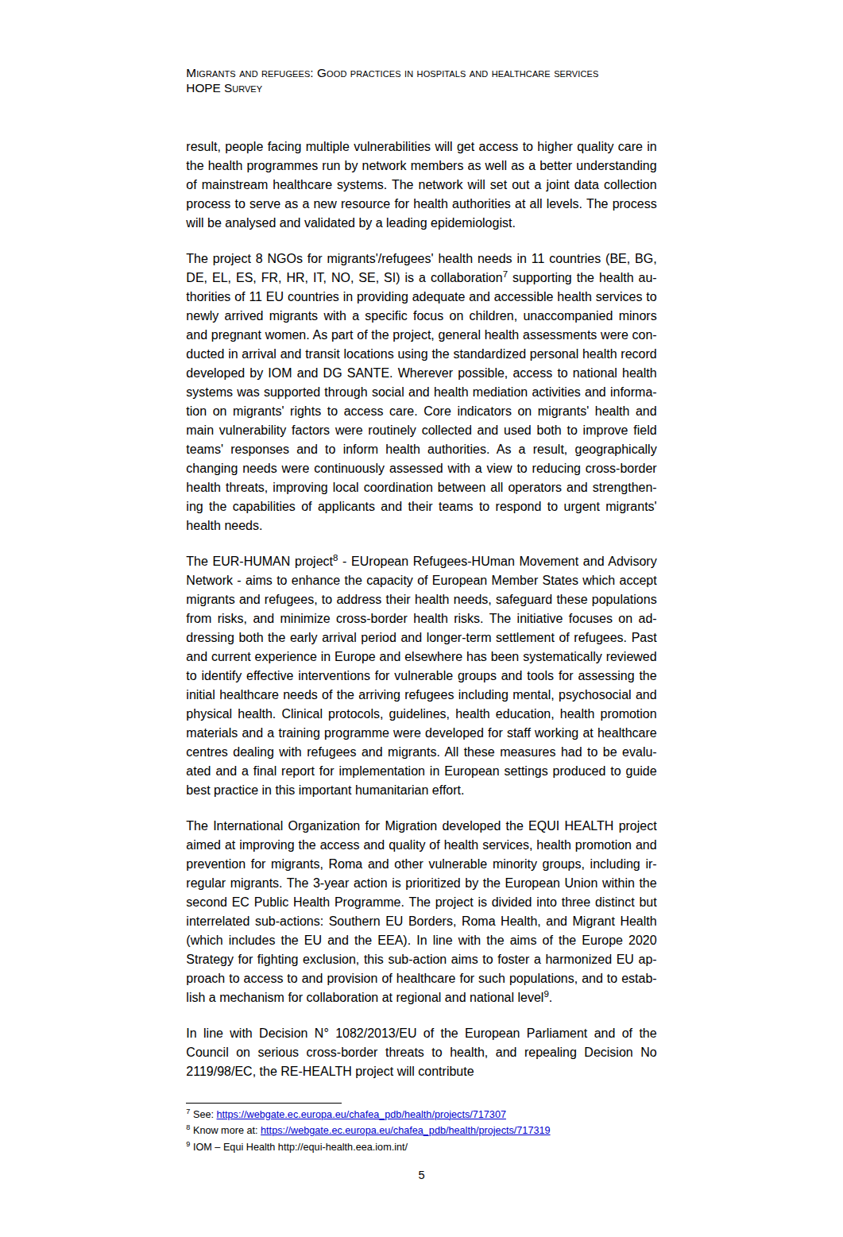Migrants and refugees: Good practices in hospitals and healthcare services
HOPE Survey
result, people facing multiple vulnerabilities will get access to higher quality care in the health programmes run by network members as well as a better understanding of mainstream healthcare systems. The network will set out a joint data collection process to serve as a new resource for health authorities at all levels. The process will be analysed and validated by a leading epidemiologist.
The project 8 NGOs for migrants'/refugees' health needs in 11 countries (BE, BG, DE, EL, ES, FR, HR, IT, NO, SE, SI) is a collaboration7 supporting the health authorities of 11 EU countries in providing adequate and accessible health services to newly arrived migrants with a specific focus on children, unaccompanied minors and pregnant women. As part of the project, general health assessments were conducted in arrival and transit locations using the standardized personal health record developed by IOM and DG SANTE. Wherever possible, access to national health systems was supported through social and health mediation activities and information on migrants' rights to access care. Core indicators on migrants' health and main vulnerability factors were routinely collected and used both to improve field teams' responses and to inform health authorities. As a result, geographically changing needs were continuously assessed with a view to reducing cross-border health threats, improving local coordination between all operators and strengthening the capabilities of applicants and their teams to respond to urgent migrants' health needs.
The EUR-HUMAN project8 - EUropean Refugees-HUman Movement and Advisory Network - aims to enhance the capacity of European Member States which accept migrants and refugees, to address their health needs, safeguard these populations from risks, and minimize cross-border health risks. The initiative focuses on addressing both the early arrival period and longer-term settlement of refugees. Past and current experience in Europe and elsewhere has been systematically reviewed to identify effective interventions for vulnerable groups and tools for assessing the initial healthcare needs of the arriving refugees including mental, psychosocial and physical health. Clinical protocols, guidelines, health education, health promotion materials and a training programme were developed for staff working at healthcare centres dealing with refugees and migrants. All these measures had to be evaluated and a final report for implementation in European settings produced to guide best practice in this important humanitarian effort.
The International Organization for Migration developed the EQUI HEALTH project aimed at improving the access and quality of health services, health promotion and prevention for migrants, Roma and other vulnerable minority groups, including irregular migrants. The 3-year action is prioritized by the European Union within the second EC Public Health Programme. The project is divided into three distinct but interrelated sub-actions: Southern EU Borders, Roma Health, and Migrant Health (which includes the EU and the EEA). In line with the aims of the Europe 2020 Strategy for fighting exclusion, this sub-action aims to foster a harmonized EU approach to access to and provision of healthcare for such populations, and to establish a mechanism for collaboration at regional and national level9.
In line with Decision N° 1082/2013/EU of the European Parliament and of the Council on serious cross-border threats to health, and repealing Decision No 2119/98/EC, the RE-HEALTH project will contribute
7 See: https://webgate.ec.europa.eu/chafea_pdb/health/projects/717307
8 Know more at: https://webgate.ec.europa.eu/chafea_pdb/health/projects/717319
9 IOM – Equi Health http://equi-health.eea.iom.int/
5